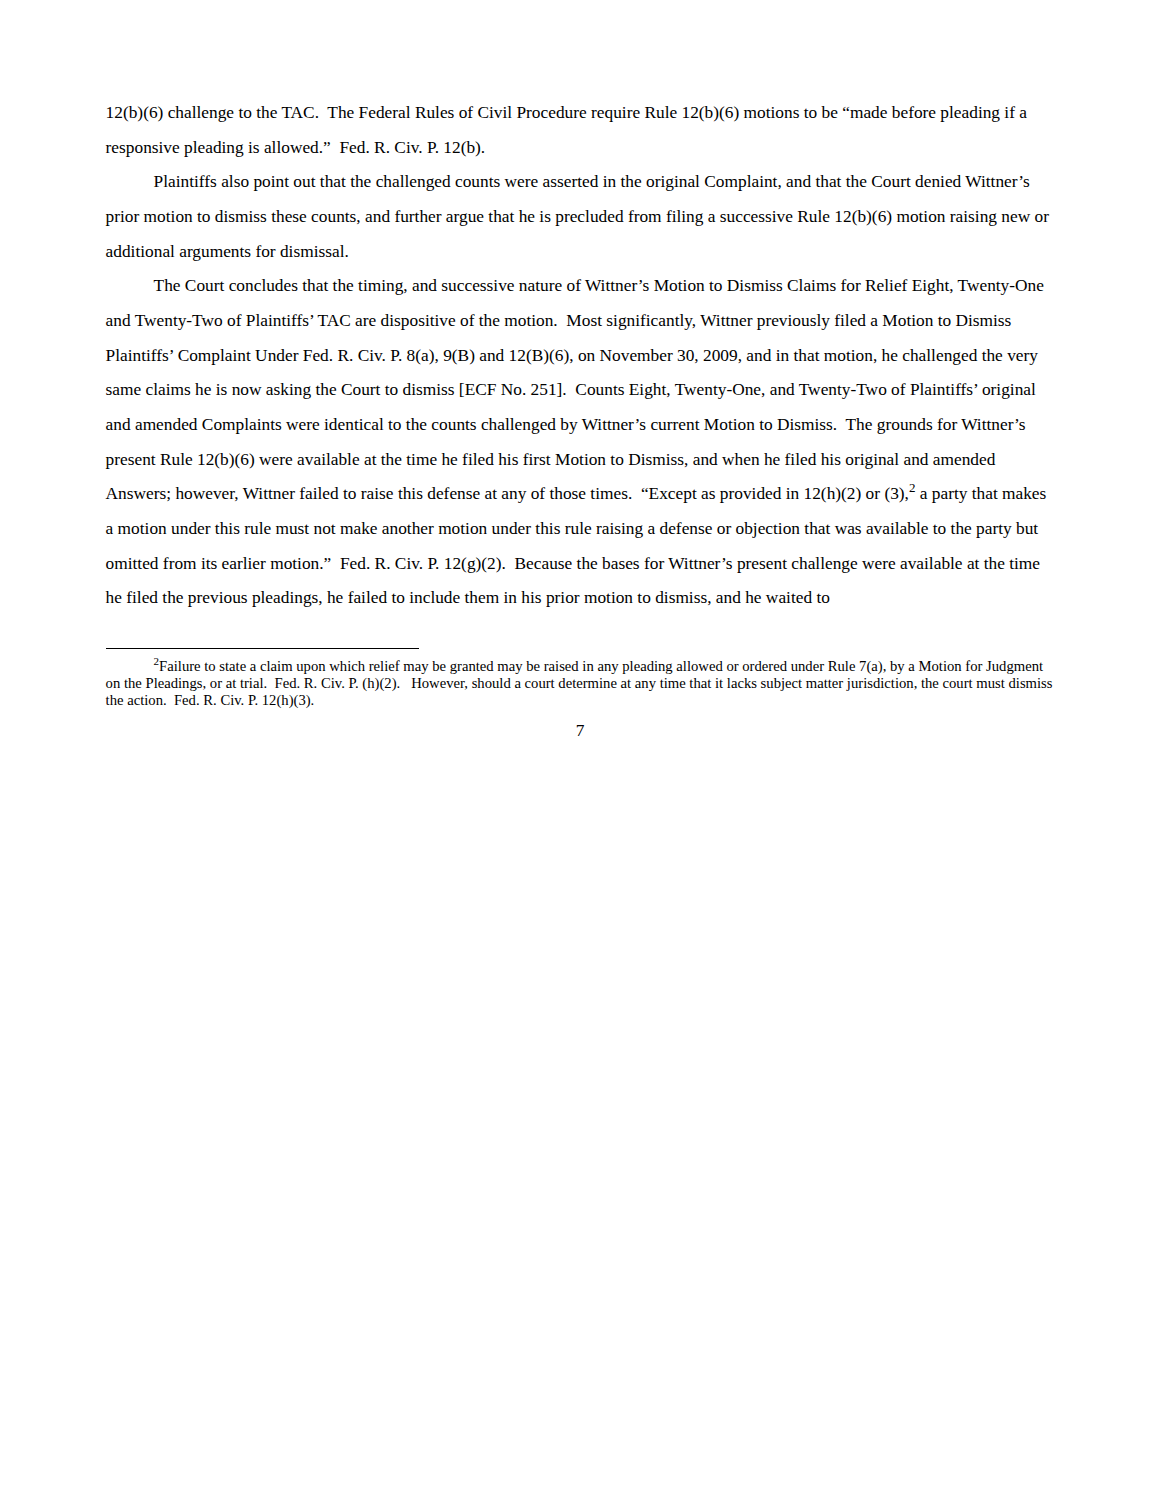12(b)(6) challenge to the TAC. The Federal Rules of Civil Procedure require Rule 12(b)(6) motions to be “made before pleading if a responsive pleading is allowed.” Fed. R. Civ. P. 12(b).
Plaintiffs also point out that the challenged counts were asserted in the original Complaint, and that the Court denied Wittner’s prior motion to dismiss these counts, and further argue that he is precluded from filing a successive Rule 12(b)(6) motion raising new or additional arguments for dismissal.
The Court concludes that the timing, and successive nature of Wittner’s Motion to Dismiss Claims for Relief Eight, Twenty-One and Twenty-Two of Plaintiffs’ TAC are dispositive of the motion. Most significantly, Wittner previously filed a Motion to Dismiss Plaintiffs’ Complaint Under Fed. R. Civ. P. 8(a), 9(B) and 12(B)(6), on November 30, 2009, and in that motion, he challenged the very same claims he is now asking the Court to dismiss [ECF No. 251]. Counts Eight, Twenty-One, and Twenty-Two of Plaintiffs’ original and amended Complaints were identical to the counts challenged by Wittner’s current Motion to Dismiss. The grounds for Wittner’s present Rule 12(b)(6) were available at the time he filed his first Motion to Dismiss, and when he filed his original and amended Answers; however, Wittner failed to raise this defense at any of those times. “Except as provided in 12(h)(2) or (3),2 a party that makes a motion under this rule must not make another motion under this rule raising a defense or objection that was available to the party but omitted from its earlier motion.” Fed. R. Civ. P. 12(g)(2). Because the bases for Wittner’s present challenge were available at the time he filed the previous pleadings, he failed to include them in his prior motion to dismiss, and he waited to
2Failure to state a claim upon which relief may be granted may be raised in any pleading allowed or ordered under Rule 7(a), by a Motion for Judgment on the Pleadings, or at trial. Fed. R. Civ. P. (h)(2). However, should a court determine at any time that it lacks subject matter jurisdiction, the court must dismiss the action. Fed. R. Civ. P. 12(h)(3).
7